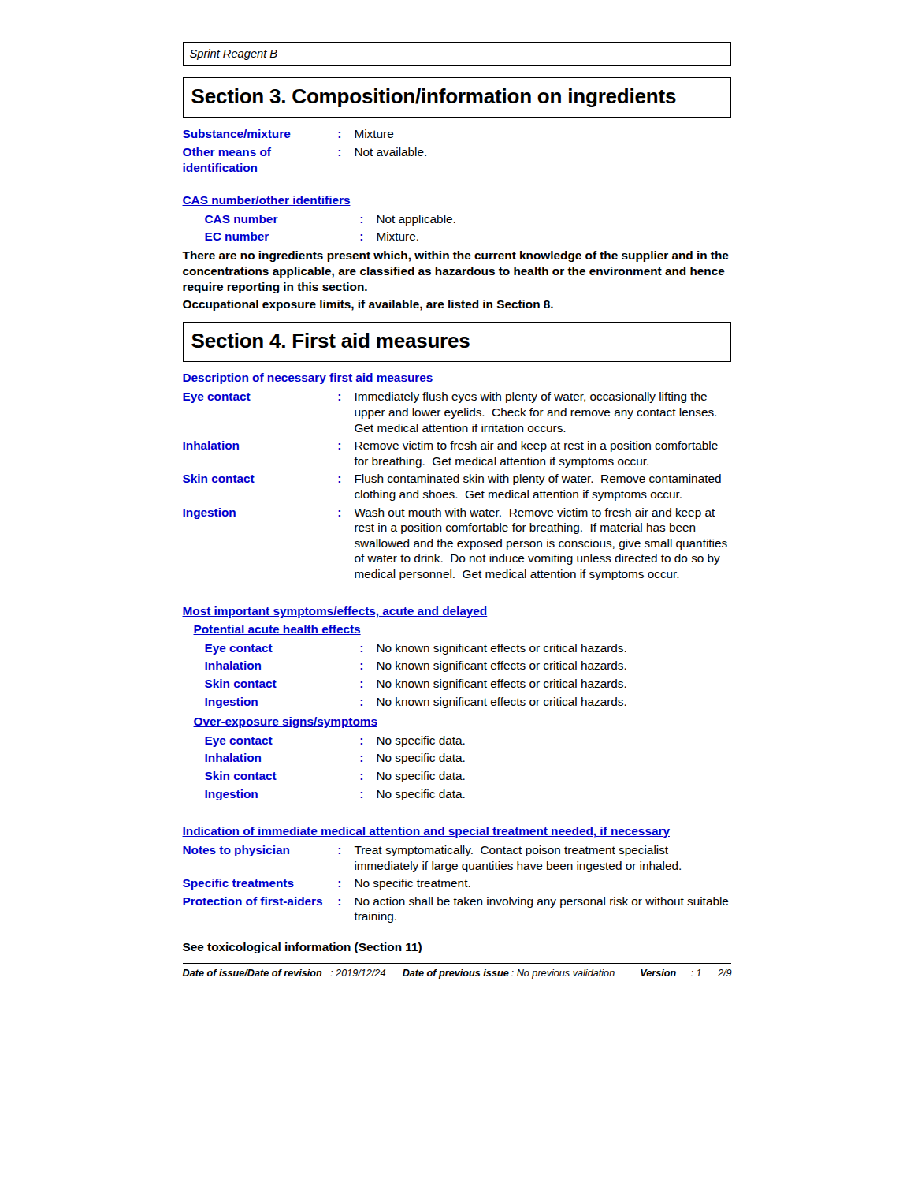Sprint Reagent B
Section 3. Composition/information on ingredients
| Substance/mixture | : | Mixture |
| Other means of identification | : | Not available. |
CAS number/other identifiers
| CAS number | : | Not applicable. |
| EC number | : | Mixture. |
There are no ingredients present which, within the current knowledge of the supplier and in the concentrations applicable, are classified as hazardous to health or the environment and hence require reporting in this section.
Occupational exposure limits, if available, are listed in Section 8.
Section 4. First aid measures
Description of necessary first aid measures
| Eye contact | : | Immediately flush eyes with plenty of water, occasionally lifting the upper and lower eyelids. Check for and remove any contact lenses. Get medical attention if irritation occurs. |
| Inhalation | : | Remove victim to fresh air and keep at rest in a position comfortable for breathing. Get medical attention if symptoms occur. |
| Skin contact | : | Flush contaminated skin with plenty of water. Remove contaminated clothing and shoes. Get medical attention if symptoms occur. |
| Ingestion | : | Wash out mouth with water. Remove victim to fresh air and keep at rest in a position comfortable for breathing. If material has been swallowed and the exposed person is conscious, give small quantities of water to drink. Do not induce vomiting unless directed to do so by medical personnel. Get medical attention if symptoms occur. |
Most important symptoms/effects, acute and delayed
Potential acute health effects
| Eye contact | : | No known significant effects or critical hazards. |
| Inhalation | : | No known significant effects or critical hazards. |
| Skin contact | : | No known significant effects or critical hazards. |
| Ingestion | : | No known significant effects or critical hazards. |
Over-exposure signs/symptoms
| Eye contact | : | No specific data. |
| Inhalation | : | No specific data. |
| Skin contact | : | No specific data. |
| Ingestion | : | No specific data. |
Indication of immediate medical attention and special treatment needed, if necessary
| Notes to physician | : | Treat symptomatically. Contact poison treatment specialist immediately if large quantities have been ingested or inhaled. |
| Specific treatments | : | No specific treatment. |
| Protection of first-aiders | : | No action shall be taken involving any personal risk or without suitable training. |
See toxicological information (Section 11)
Date of issue/Date of revision
: 2019/12/24
Date of previous issue
: No previous validation
Version
: 1
2/9